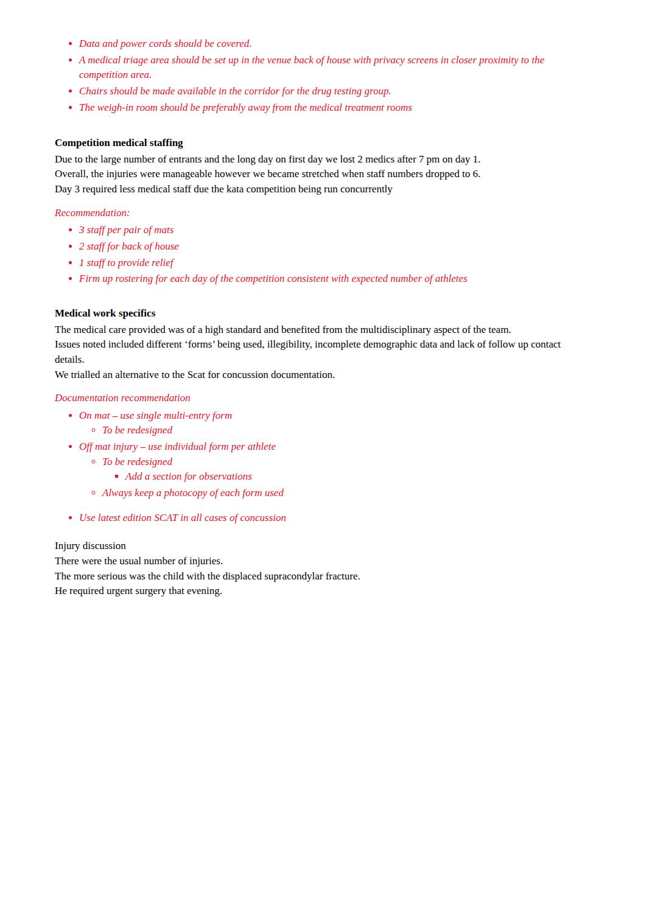Data and power cords should be covered.
A medical triage area should be set up in the venue back of house with privacy screens in closer proximity to the competition area.
Chairs should be made available in the corridor for the drug testing group.
The weigh-in room should be preferably away from the medical treatment rooms
Competition medical staffing
Due to the large number of entrants and the long day on first day we lost 2 medics after 7 pm on day 1.
Overall, the injuries were manageable however we became stretched when staff numbers dropped to 6.
Day 3 required less medical staff due the kata competition being run concurrently
Recommendation:
3 staff per pair of mats
2 staff for back of house
1 staff to provide relief
Firm up rostering for each day of the competition consistent with expected number of athletes
Medical work specifics
The medical care provided was of a high standard and benefited from the multidisciplinary aspect of the team.
Issues noted included different ‘forms’ being used, illegibility, incomplete demographic data and lack of follow up contact details.
We trialled an alternative to the Scat for concussion documentation.
Documentation recommendation
On mat – use single multi-entry form
To be redesigned
Off mat injury – use individual form per athlete
To be redesigned
Add a section for observations
Always keep a photocopy of each form used
Use latest edition SCAT in all cases of concussion
Injury discussion
There were the usual number of injuries.
The more serious was the child with the displaced supracondylar fracture.
He required urgent surgery that evening.